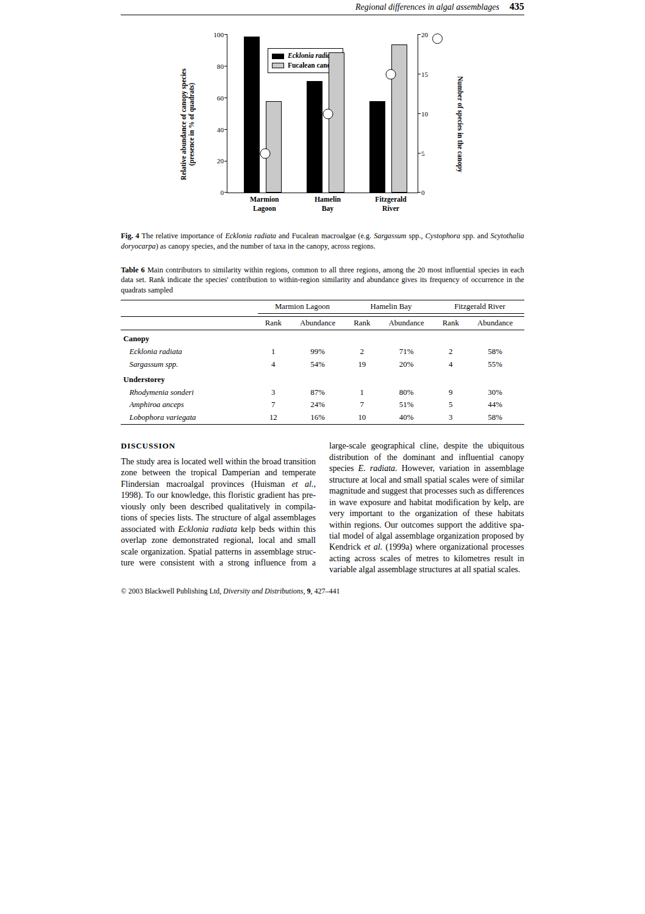Regional differences in algal assemblages 435
Relative abundance of canopy species
(presence in % of quadrats)
Number of species in the canopy
0
20
40
60
80
100
0
5
10
15
20
Ecklonia radiata
Fucalean canopy
Marmion
Lagoon
Hamelin
Bay
Fitzgerald
River
Fig. 4 The relative importance of Ecklonia radiata and Fucalean macroalgae (e.g. Sargassum spp., Cystophora spp. and Scytothalia doryocarpa) as canopy species, and the number of taxa in the canopy, across regions.
Table 6 Main contributors to similarity within regions, common to all three regions, among the 20 most influential species in each data set. Rank indicate the species' contribution to within-region similarity and abundance gives its frequency of occurrence in the quadrats sampled
| | Marmion Lagoon | Hamelin Bay | Fitzgerald River |
| --- | --- | --- | --- |
| | Rank | Abundance | Rank | Abundance | Rank | Abundance |
| Canopy | |
| Ecklonia radiata | 1 | 99% | 2 | 71% | 2 | 58% |
| Sargassum spp. | 4 | 54% | 19 | 20% | 4 | 55% |
| Understorey | |
| Rhodymenia sonderi | 3 | 87% | 1 | 80% | 9 | 30% |
| Amphiroa anceps | 7 | 24% | 7 | 51% | 5 | 44% |
| Lobophora variegata | 12 | 16% | 10 | 40% | 3 | 58% |
DISCUSSION
The study area is located well within the broad transition zone between the tropical Damperian and temperate Flindersian macroalgal provinces (Huisman et al., 1998). To our knowledge, this floristic gradient has previously only been described qualitatively in compilations of species lists. The structure of algal assemblages associated with Ecklonia radiata kelp beds within this overlap zone demonstrated regional, local and small scale organization. Spatial patterns in assemblage structure were consistent with a strong influence from a large-scale geographical cline, despite the ubiquitous distribution of the dominant and influential canopy species E. radiata. However, variation in assemblage structure at local and small spatial scales were of similar magnitude and suggest that processes such as differences in wave exposure and habitat modification by kelp, are very important to the organization of these habitats within regions. Our outcomes support the additive spatial model of algal assemblage organization proposed by Kendrick et al. (1999a) where organizational processes acting across scales of metres to kilometres result in variable algal assemblage structures at all spatial scales.
© 2003 Blackwell Publishing Ltd, Diversity and Distributions, 9, 427–441